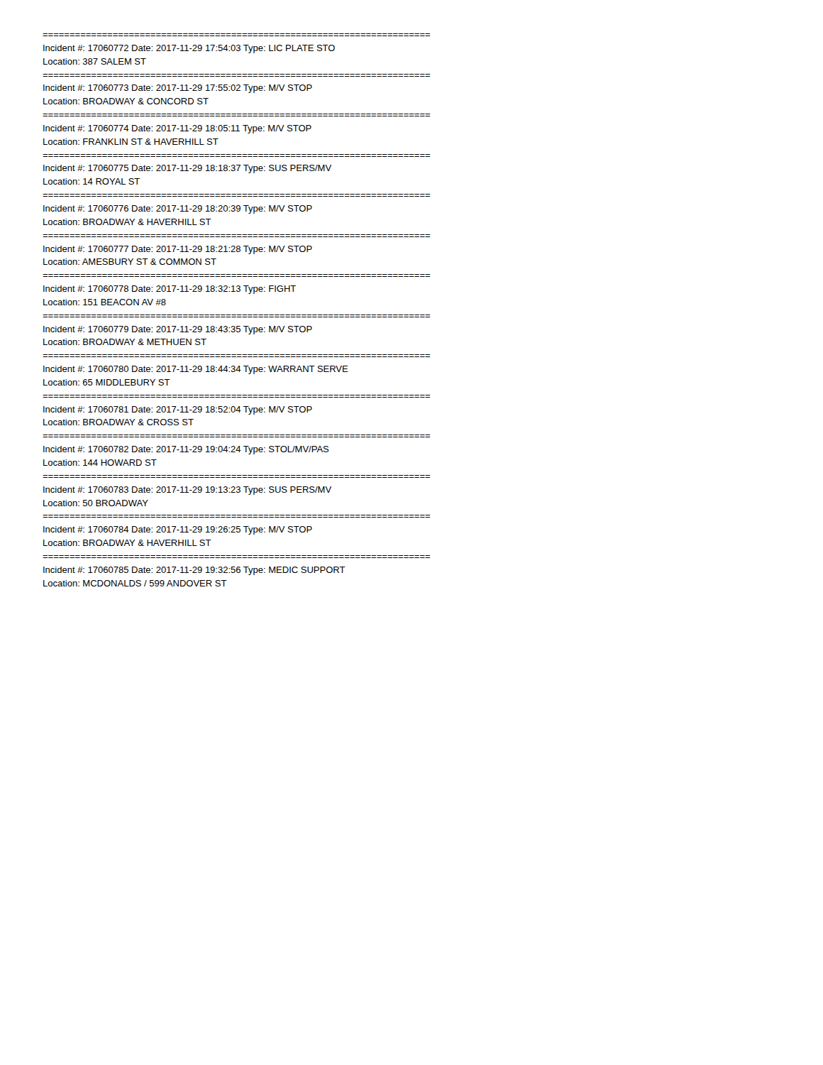========================================================================
Incident #: 17060772 Date: 2017-11-29 17:54:03 Type: LIC PLATE STO
Location: 387 SALEM ST
========================================================================
Incident #: 17060773 Date: 2017-11-29 17:55:02 Type: M/V STOP
Location: BROADWAY & CONCORD ST
========================================================================
Incident #: 17060774 Date: 2017-11-29 18:05:11 Type: M/V STOP
Location: FRANKLIN ST & HAVERHILL ST
========================================================================
Incident #: 17060775 Date: 2017-11-29 18:18:37 Type: SUS PERS/MV
Location: 14 ROYAL ST
========================================================================
Incident #: 17060776 Date: 2017-11-29 18:20:39 Type: M/V STOP
Location: BROADWAY & HAVERHILL ST
========================================================================
Incident #: 17060777 Date: 2017-11-29 18:21:28 Type: M/V STOP
Location: AMESBURY ST & COMMON ST
========================================================================
Incident #: 17060778 Date: 2017-11-29 18:32:13 Type: FIGHT
Location: 151 BEACON AV #8
========================================================================
Incident #: 17060779 Date: 2017-11-29 18:43:35 Type: M/V STOP
Location: BROADWAY & METHUEN ST
========================================================================
Incident #: 17060780 Date: 2017-11-29 18:44:34 Type: WARRANT SERVE
Location: 65 MIDDLEBURY ST
========================================================================
Incident #: 17060781 Date: 2017-11-29 18:52:04 Type: M/V STOP
Location: BROADWAY & CROSS ST
========================================================================
Incident #: 17060782 Date: 2017-11-29 19:04:24 Type: STOL/MV/PAS
Location: 144 HOWARD ST
========================================================================
Incident #: 17060783 Date: 2017-11-29 19:13:23 Type: SUS PERS/MV
Location: 50 BROADWAY
========================================================================
Incident #: 17060784 Date: 2017-11-29 19:26:25 Type: M/V STOP
Location: BROADWAY & HAVERHILL ST
========================================================================
Incident #: 17060785 Date: 2017-11-29 19:32:56 Type: MEDIC SUPPORT
Location: MCDONALDS / 599 ANDOVER ST